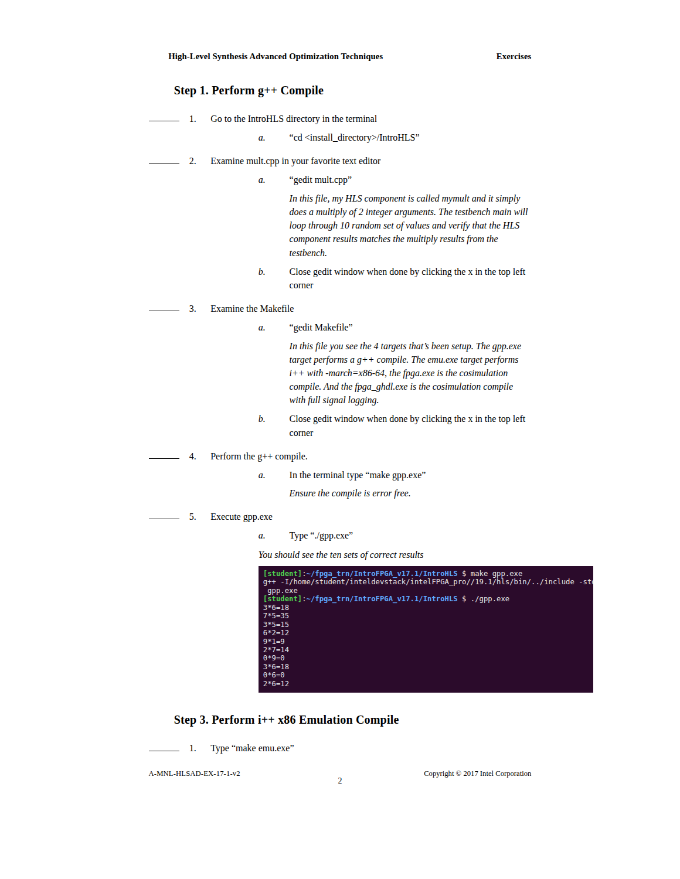High-Level Synthesis Advanced Optimization Techniques Exercises
Step 1. Perform g++ Compile
1. Go to the IntroHLS directory in the terminal
a.“cd <install_directory>/IntroHLS”
2. Examine mult.cpp in your favorite text editor
a.“gedit mult.cpp”
In this file, my HLS component is called mymult and it simply does a multiply of 2 integer arguments. The testbench main will loop through 10 random set of values and verify that the HLS component results matches the multiply results from the testbench.
b. Close gedit window when done by clicking the x in the top left corner
3. Examine the Makefile
a.“gedit Makefile”
In this file you see the 4 targets that’s been setup. The gpp.exe target performs a g++ compile. The emu.exe target performs i++ with -march=x86-64, the fpga.exe is the cosimulation compile. And the fpga_ghdl.exe is the cosimulation compile with full signal logging.
b. Close gedit window when done by clicking the x in the top left corner
4. Perform the g++ compile.
a. In the terminal type “make gpp.exe”
Ensure the compile is error free.
5. Execute gpp.exe
a. Type “./gpp.exe”
You should see the ten sets of correct results
[student]:~/fpga_trn/IntroFPGA_v17.1/IntroHLS $ make gpp.exe g++ -I/home/student/inteldevstack/intelFPGA_pro//19.1/hls/bin/../include -std=c++11 mult.cpp -o gpp.exe [student]:~/fpga_trn/IntroFPGA_v17.1/IntroHLS $ ./gpp.exe 3*6=18 7*5=35 3*5=15 6*2=12 9*1=9 2*7=14 0*9=0 3*6=18 0*6=0 2*6=12
Step 3. Perform i++ x86 Emulation Compile
1. Type “make emu.exe”
A-MNL-HLSAD-EX-17-1-v2 Copyright © 2017 Intel Corporation
2